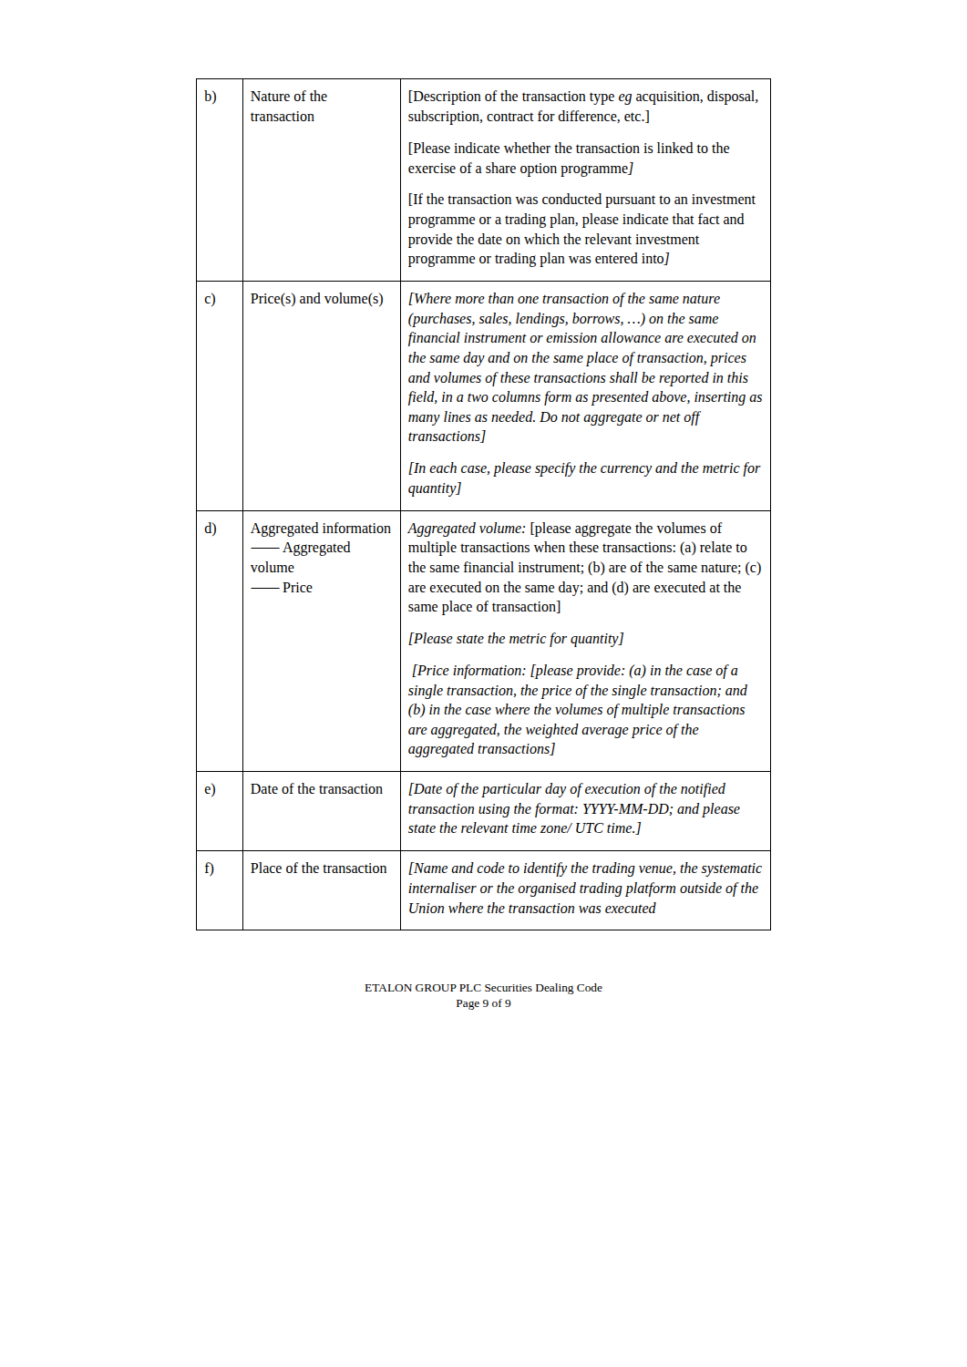| b) | Nature of the transaction | [Description of the transaction type eg acquisition, disposal, subscription, contract for difference, etc.] [Please indicate whether the transaction is linked to the exercise of a share option programme ] [If the transaction was conducted pursuant to an investment programme or a trading plan, please indicate that fact and provide the date on which the relevant investment programme or trading plan was entered into ] |
| c) | Price(s) and volume(s) | [Where more than one transaction of the same nature (purchases, sales, lendings, borrows, …) on the same financial instrument or emission allowance are executed on the same day and on the same place of transaction, prices and volumes of these transactions shall be reported in this field, in a two columns form as presented above, inserting as many lines as needed. Do not aggregate or net off transactions] [In each case, please specify the currency and the metric for quantity] |
| d) | Aggregated information ⸺ Aggregated volume ⸺ Price | Aggregated volume: [please aggregate the volumes of multiple transactions when these transactions: (a) relate to the same financial instrument; (b) are of the same nature; (c) are executed on the same day; and (d) are executed at the same place of transaction] [Please state the metric for quantity] [Price information: [please provide: (a) in the case of a single transaction, the price of the single transaction; and (b) in the case where the volumes of multiple transactions are aggregated, the weighted average price of the aggregated transactions] |
| e) | Date of the transaction | [Date of the particular day of execution of the notified transaction using the format: YYYY-MM-DD; and please state the relevant time zone/ UTC time.] |
| f) | Place of the transaction | [Name and code to identify the trading venue, the systematic internaliser or the organised trading platform outside of the Union where the transaction was executed |
ETALON GROUP PLC Securities Dealing Code
Page 9 of 9